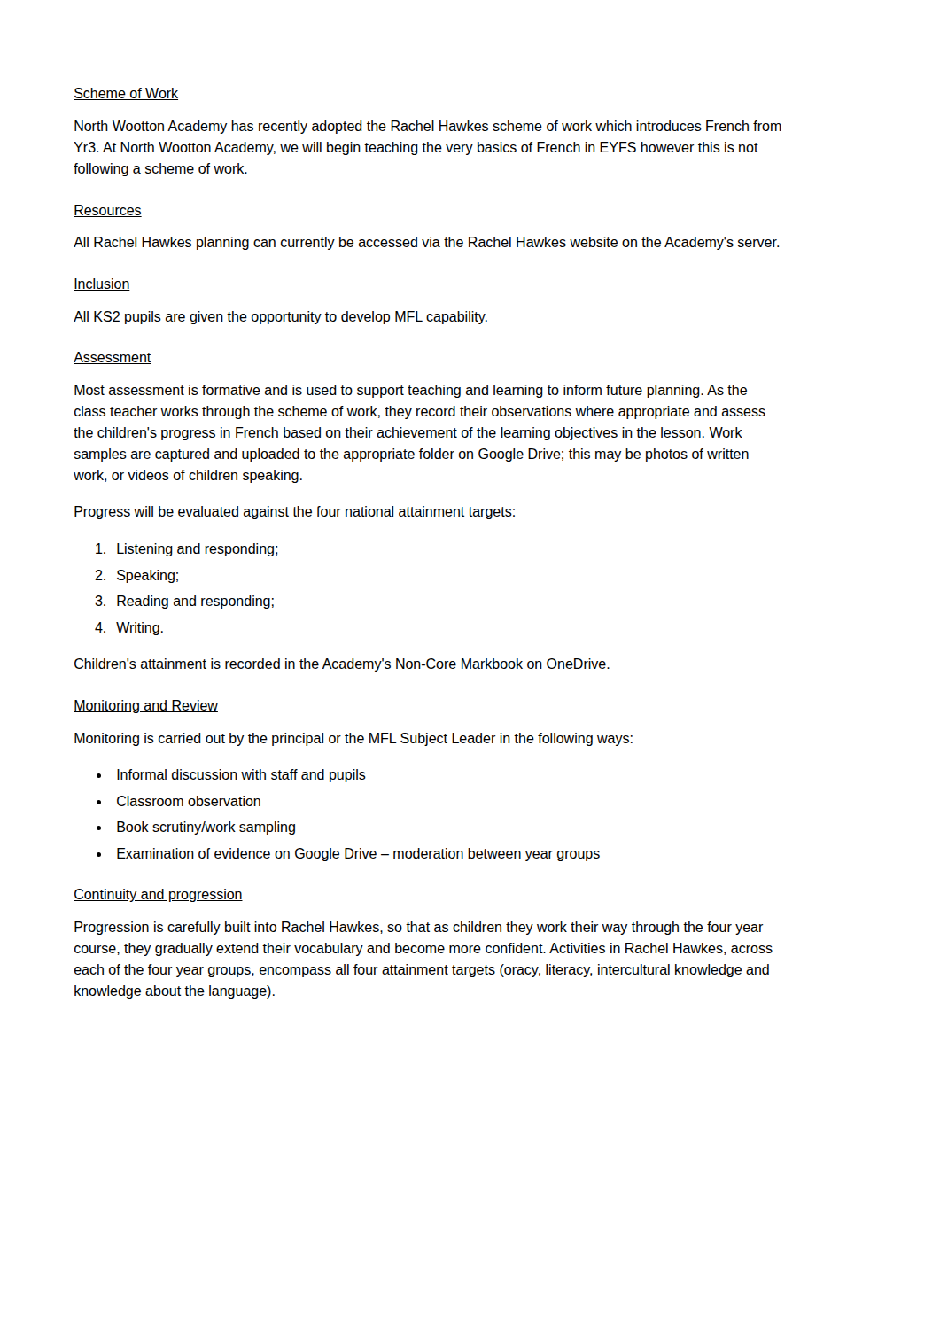Scheme of Work
North Wootton Academy has recently adopted the Rachel Hawkes scheme of work which introduces French from Yr3. At North Wootton Academy, we will begin teaching the very basics of French in EYFS however this is not following a scheme of work.
Resources
All Rachel Hawkes planning can currently be accessed via the Rachel Hawkes website on the Academy's server.
Inclusion
All KS2 pupils are given the opportunity to develop MFL capability.
Assessment
Most assessment is formative and is used to support teaching and learning to inform future planning. As the class teacher works through the scheme of work, they record their observations where appropriate and assess the children's progress in French based on their achievement of the learning objectives in the lesson. Work samples are captured and uploaded to the appropriate folder on Google Drive; this may be photos of written work, or videos of children speaking.
Progress will be evaluated against the four national attainment targets:
Listening and responding;
Speaking;
Reading and responding;
Writing.
Children's attainment is recorded in the Academy's Non-Core Markbook on OneDrive.
Monitoring and Review
Monitoring is carried out by the principal or the MFL Subject Leader in the following ways:
Informal discussion with staff and pupils
Classroom observation
Book scrutiny/work sampling
Examination of evidence on Google Drive – moderation between year groups
Continuity and progression
Progression is carefully built into Rachel Hawkes, so that as children they work their way through the four year course, they gradually extend their vocabulary and become more confident. Activities in Rachel Hawkes, across each of the four year groups, encompass all four attainment targets (oracy, literacy, intercultural knowledge and knowledge about the language).